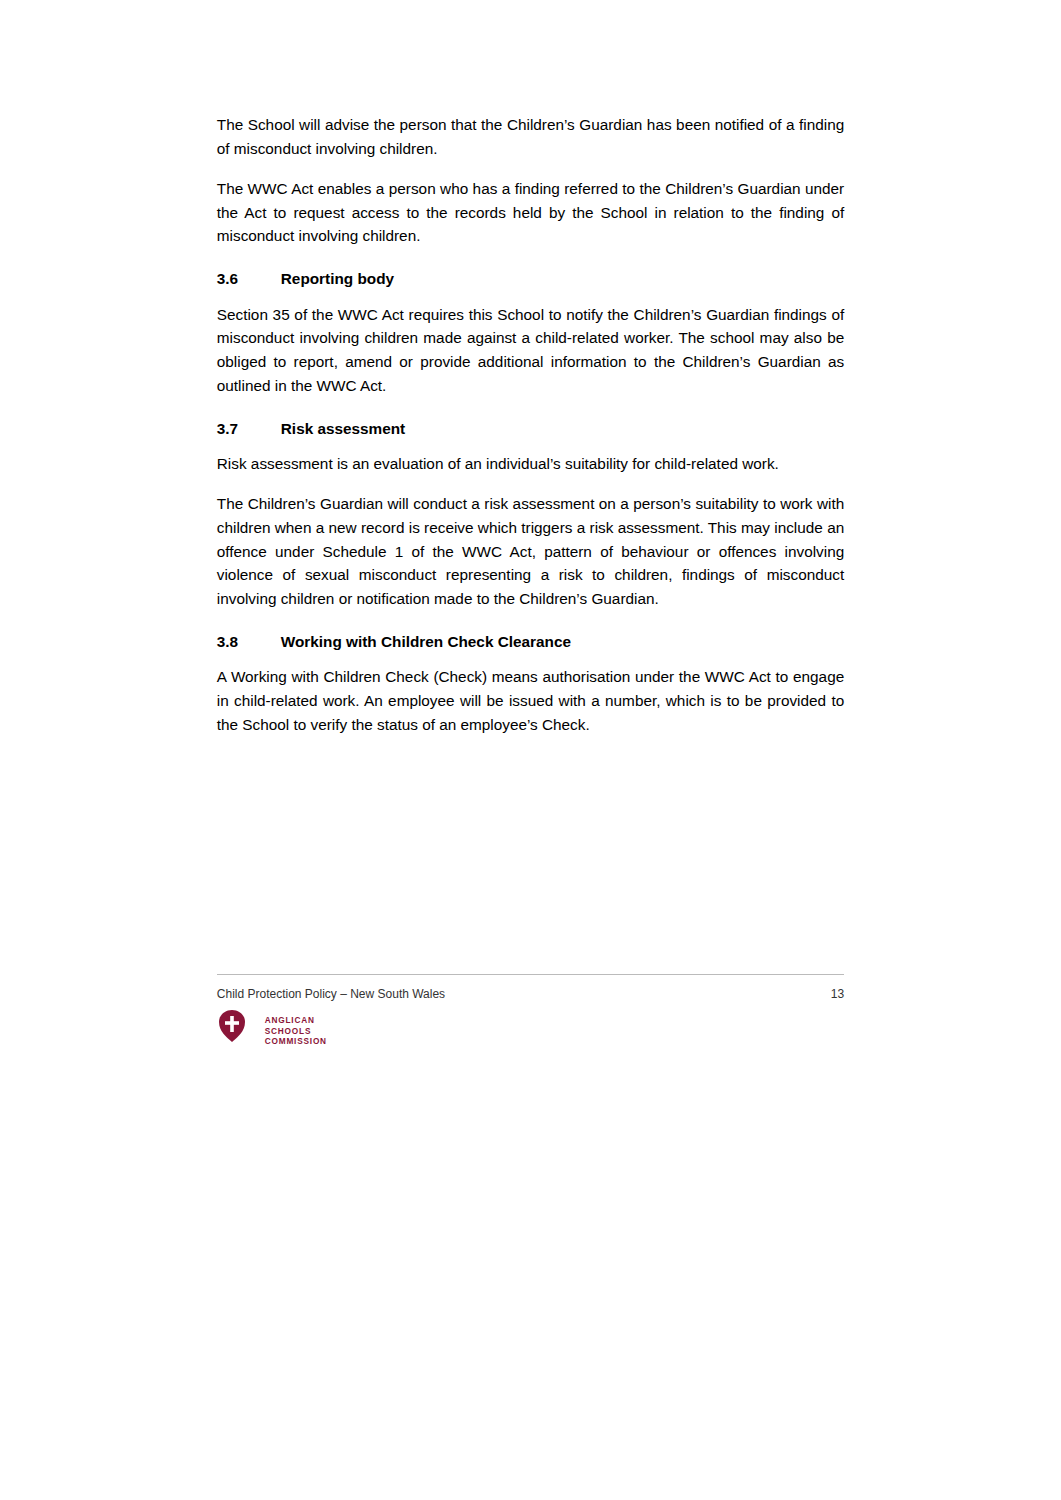The School will advise the person that the Children’s Guardian has been notified of a finding of misconduct involving children.
The WWC Act enables a person who has a finding referred to the Children’s Guardian under the Act to request access to the records held by the School in relation to the finding of misconduct involving children.
3.6 Reporting body
Section 35 of the WWC Act requires this School to notify the Children’s Guardian findings of misconduct involving children made against a child-related worker. The school may also be obliged to report, amend or provide additional information to the Children’s Guardian as outlined in the WWC Act.
3.7 Risk assessment
Risk assessment is an evaluation of an individual’s suitability for child-related work.
The Children’s Guardian will conduct a risk assessment on a person’s suitability to work with children when a new record is receive which triggers a risk assessment. This may include an offence under Schedule 1 of the WWC Act, pattern of behaviour or offences involving violence of sexual misconduct representing a risk to children, findings of misconduct involving children or notification made to the Children’s Guardian.
3.8 Working with Children Check Clearance
A Working with Children Check (Check) means authorisation under the WWC Act to engage in child-related work. An employee will be issued with a number, which is to be provided to the School to verify the status of an employee’s Check.
Child Protection Policy – New South Wales
13
Anglican
Schools
Commission